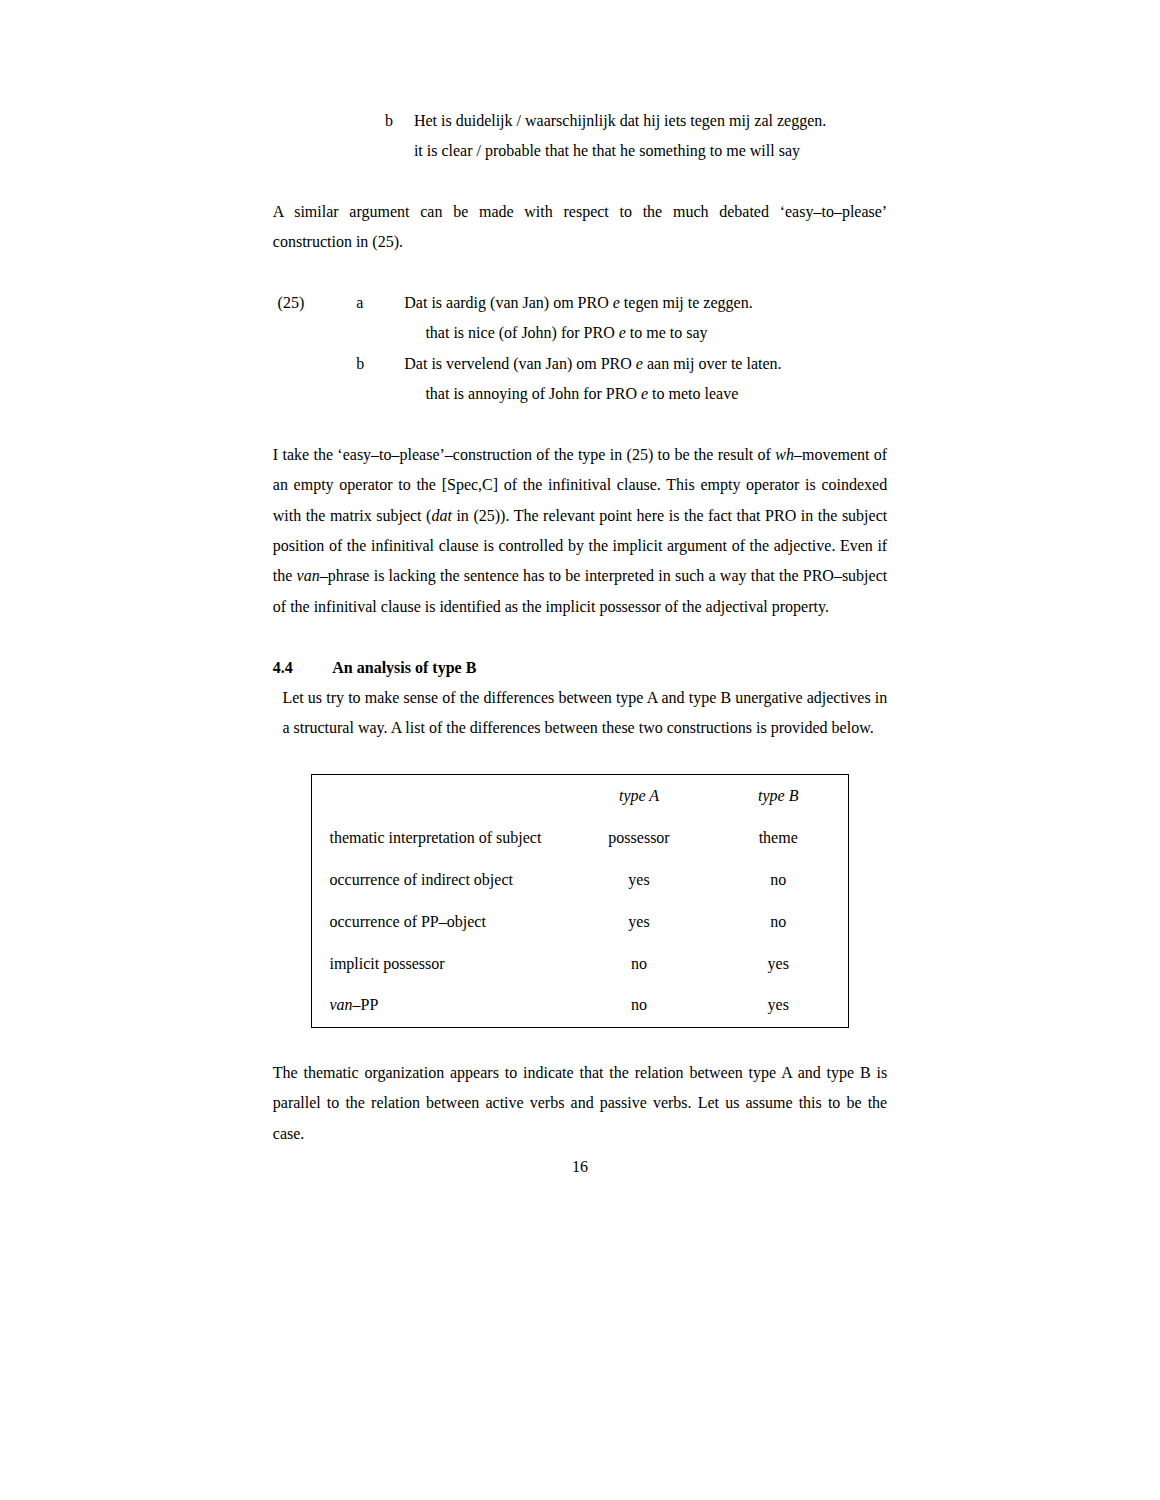b
Het is duidelijk / waarschijnlijk dat hij iets tegen mij zal zeggen.
it is clear / probable that he that he something to me will say
A similar argument can be made with respect to the much debated ‘easy–to–please’ construction in (25).
(25)
a
Dat is aardig (van Jan) om PRO e tegen mij te zeggen.
that is nice (of John) for PRO e to me to say
b
Dat is vervelend (van Jan) om PRO e aan mij over te laten.
that is annoying of John for PRO e to meto leave
I take the ‘easy–to–please’–construction of the type in (25) to be the result of wh–movement of an empty operator to the [Spec,C] of the infinitival clause. This empty operator is coindexed with the matrix subject (dat in (25)). The relevant point here is the fact that PRO in the subject position of the infinitival clause is controlled by the implicit argument of the adjective. Even if the van–phrase is lacking the sentence has to be interpreted in such a way that the PRO–subject of the infinitival clause is identified as the implicit possessor of the adjectival property.
4.4
An analysis of type B
Let us try to make sense of the differences between type A and type B unergative adjectives in a structural way. A list of the differences between these two constructions is provided below.
| | type A | type B |
| thematic interpretation of subject | possessor | theme |
| occurrence of indirect object | yes | no |
| occurrence of PP–object | yes | no |
| implicit possessor | no | yes |
| van –PP | no | yes |
The thematic organization appears to indicate that the relation between type A and type B is parallel to the relation between active verbs and passive verbs. Let us assume this to be the case.
16